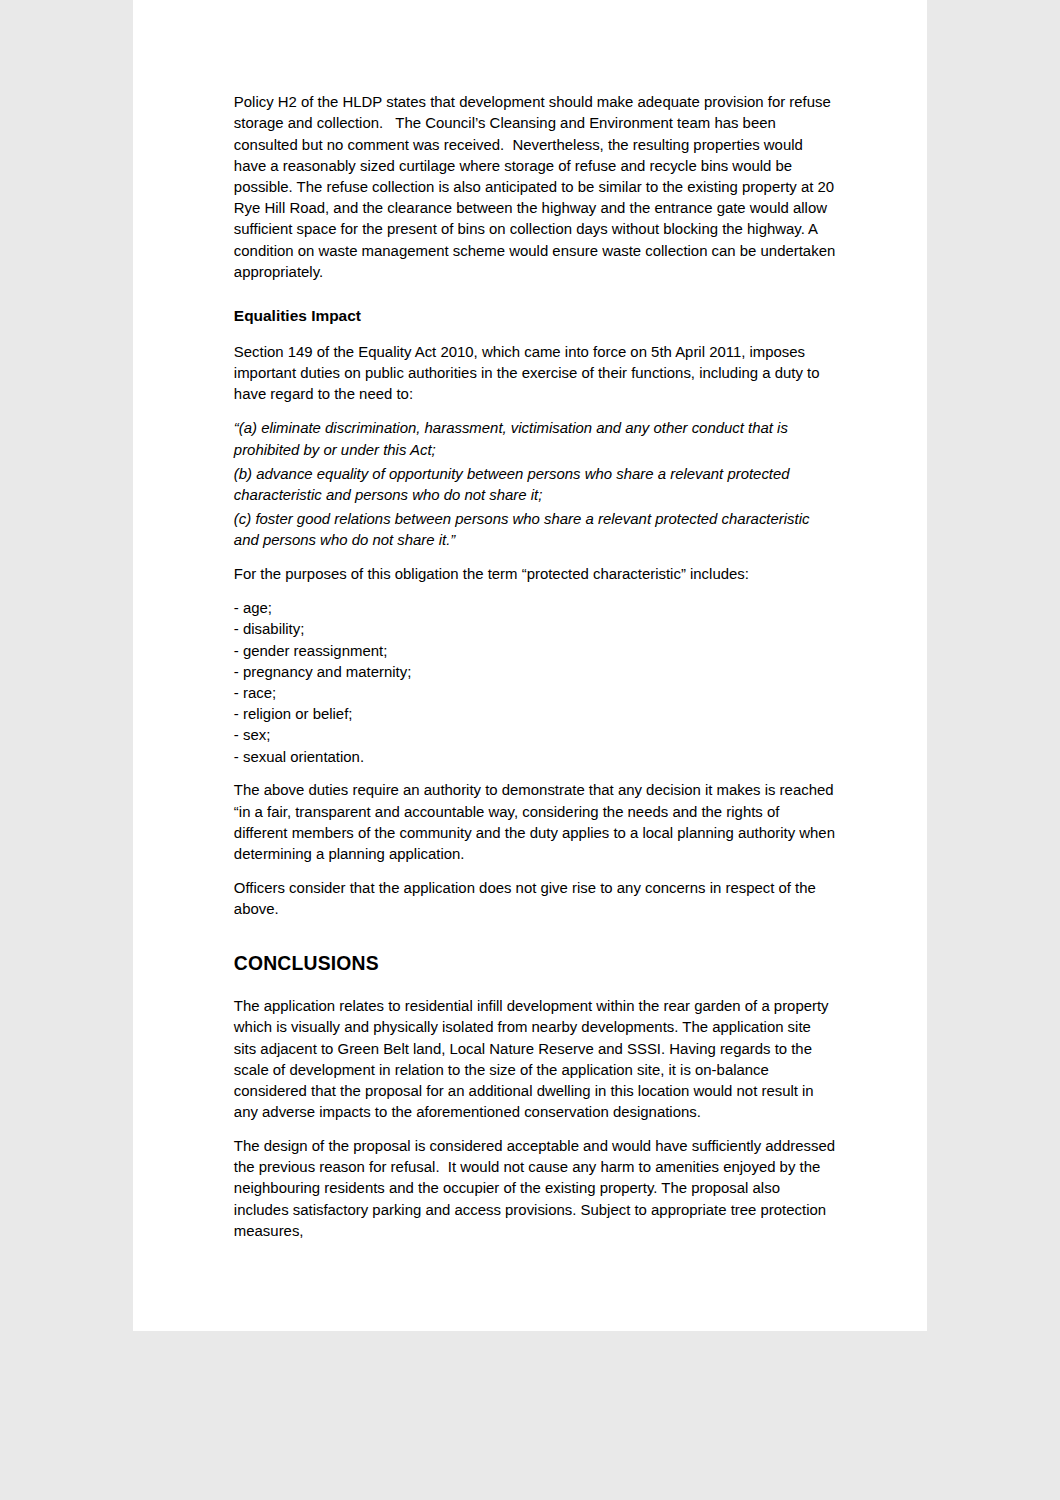Policy H2 of the HLDP states that development should make adequate provision for refuse storage and collection. The Council’s Cleansing and Environment team has been consulted but no comment was received. Nevertheless, the resulting properties would have a reasonably sized curtilage where storage of refuse and recycle bins would be possible. The refuse collection is also anticipated to be similar to the existing property at 20 Rye Hill Road, and the clearance between the highway and the entrance gate would allow sufficient space for the present of bins on collection days without blocking the highway. A condition on waste management scheme would ensure waste collection can be undertaken appropriately.
Equalities Impact
Section 149 of the Equality Act 2010, which came into force on 5th April 2011, imposes important duties on public authorities in the exercise of their functions, including a duty to have regard to the need to:
“(a) eliminate discrimination, harassment, victimisation and any other conduct that is prohibited by or under this Act;
(b) advance equality of opportunity between persons who share a relevant protected characteristic and persons who do not share it;
(c) foster good relations between persons who share a relevant protected characteristic and persons who do not share it.”
For the purposes of this obligation the term “protected characteristic” includes:
- age;
- disability;
- gender reassignment;
- pregnancy and maternity;
- race;
- religion or belief;
- sex;
- sexual orientation.
The above duties require an authority to demonstrate that any decision it makes is reached “in a fair, transparent and accountable way, considering the needs and the rights of different members of the community and the duty applies to a local planning authority when determining a planning application.
Officers consider that the application does not give rise to any concerns in respect of the above.
CONCLUSIONS
The application relates to residential infill development within the rear garden of a property which is visually and physically isolated from nearby developments. The application site sits adjacent to Green Belt land, Local Nature Reserve and SSSI. Having regards to the scale of development in relation to the size of the application site, it is on-balance considered that the proposal for an additional dwelling in this location would not result in any adverse impacts to the aforementioned conservation designations.
The design of the proposal is considered acceptable and would have sufficiently addressed the previous reason for refusal. It would not cause any harm to amenities enjoyed by the neighbouring residents and the occupier of the existing property. The proposal also includes satisfactory parking and access provisions. Subject to appropriate tree protection measures,